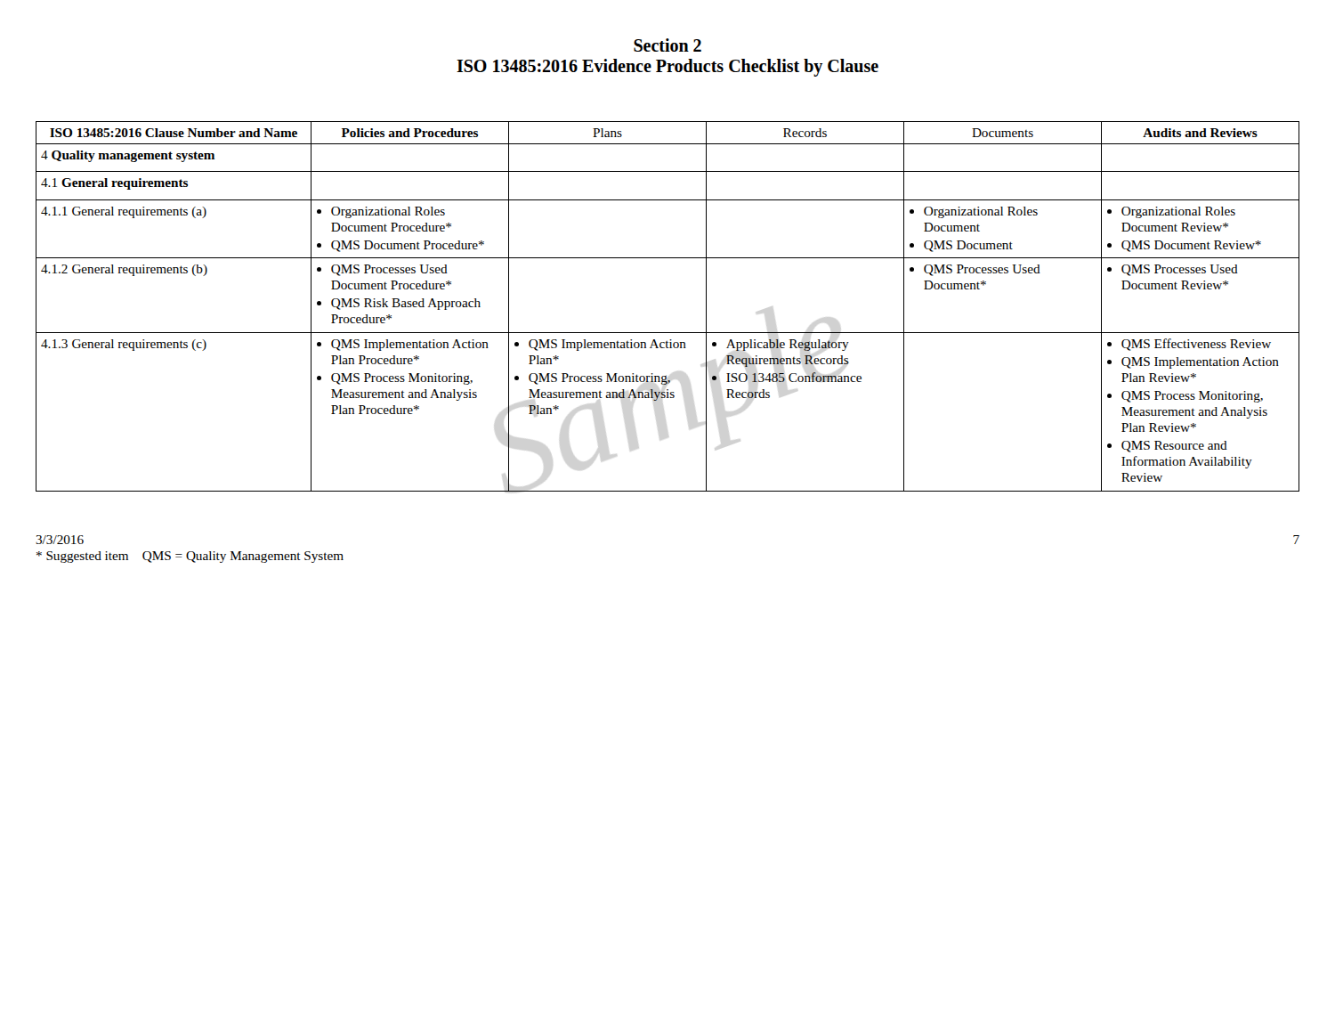Sample
Section 2
ISO 13485:2016 Evidence Products Checklist by Clause
| ISO 13485:2016 Clause Number and Name | Policies and Procedures | Plans | Records | Documents | Audits and Reviews |
| --- | --- | --- | --- | --- | --- |
| 4 Quality management system | | | | | |
| 4.1 General requirements | | | | | |
| 4.1.1 General requirements (a) | Organizational Roles Document Procedure* QMS Document Procedure* | | | Organizational Roles Document QMS Document | Organizational Roles Document Review* QMS Document Review* |
| 4.1.2 General requirements (b) | QMS Processes Used Document Procedure* QMS Risk Based Approach Procedure* | | | QMS Processes Used Document* | QMS Processes Used Document Review* |
| 4.1.3 General requirements (c) | QMS Implementation Action Plan Procedure* QMS Process Monitoring, Measurement and Analysis Plan Procedure* | QMS Implementation Action Plan* QMS Process Monitoring, Measurement and Analysis Plan* | Applicable Regulatory Requirements Records ISO 13485 Conformance Records | | QMS Effectiveness Review QMS Implementation Action Plan Review* QMS Process Monitoring, Measurement and Analysis Plan Review* QMS Resource and Information Availability Review |
3/3/2016
* Suggested item QMS = Quality Management System
7